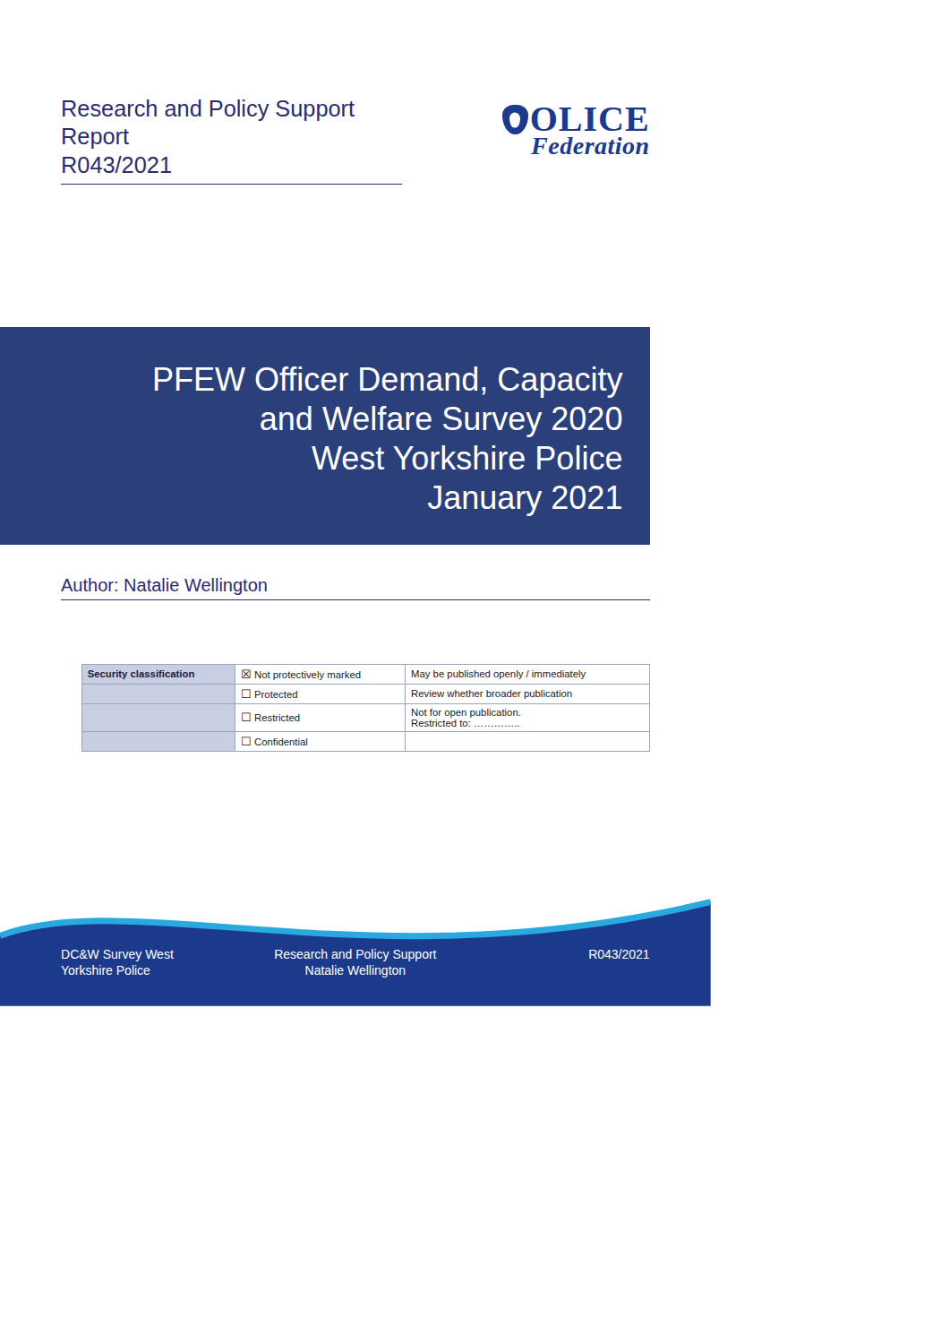Research and Policy Support Report
R043/2021
OLICE
Federation
PFEW Officer Demand, Capacity
and Welfare Survey 2020
West Yorkshire Police
January 2021
Author: Natalie Wellington
| Security classification | ☒ Not protectively marked | May be published openly / immediately |
| | ☐ Protected | Review whether broader publication |
| | ☐ Restricted | Not for open publication. Restricted to: ………….. |
| | ☐ Confidential | |
DC&W Survey West
Yorkshire Police
Research and Policy Support
Natalie Wellington
R043/2021